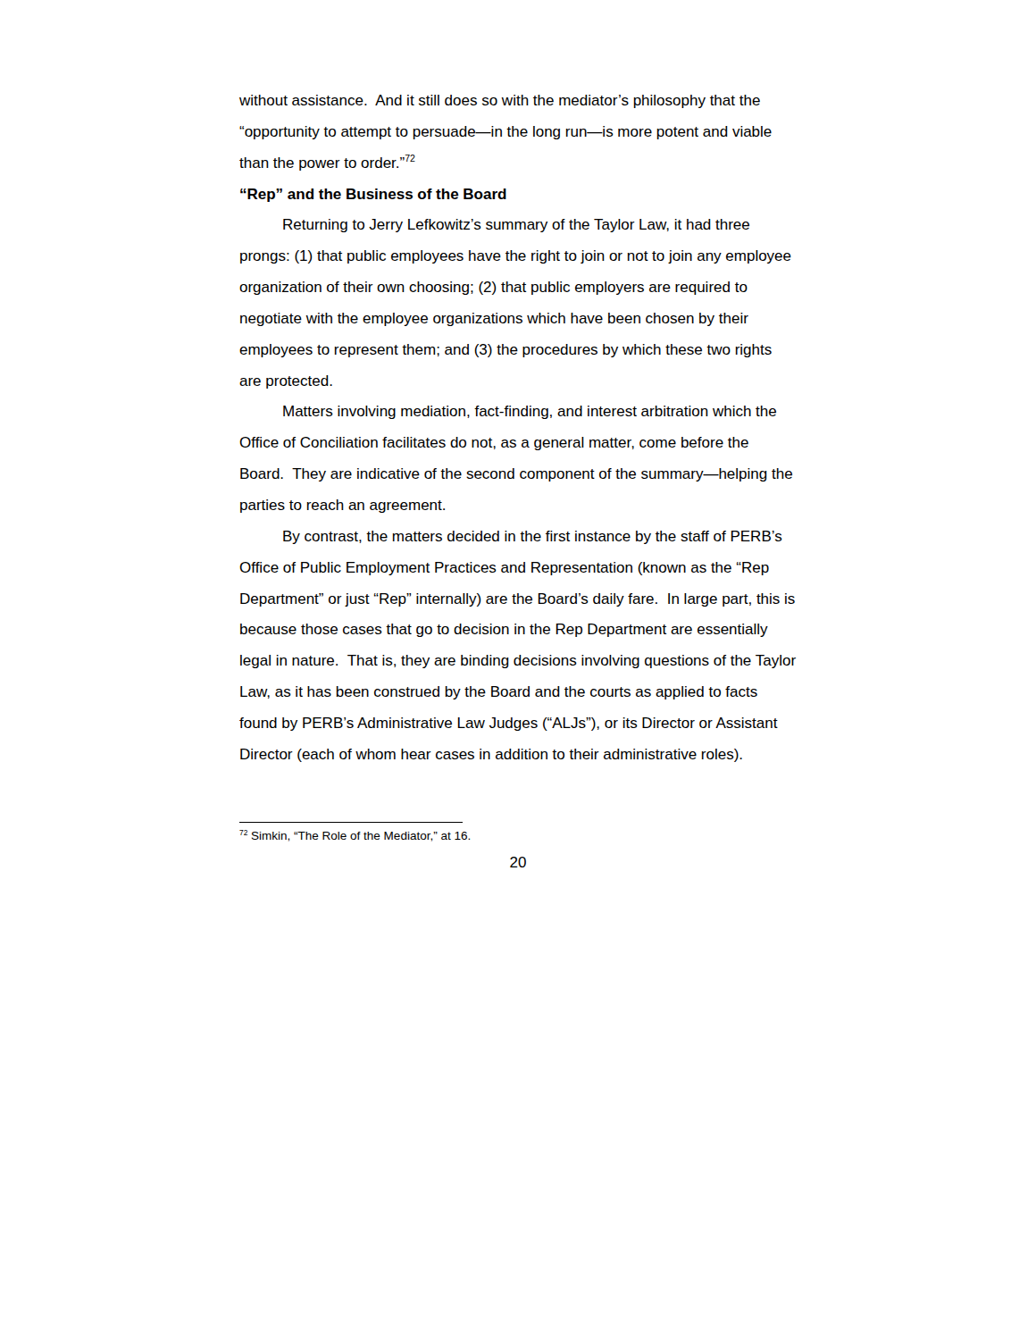without assistance. And it still does so with the mediator’s philosophy that the “opportunity to attempt to persuade—in the long run—is more potent and viable than the power to order.”72
“Rep” and the Business of the Board
Returning to Jerry Lefkowitz’s summary of the Taylor Law, it had three prongs: (1) that public employees have the right to join or not to join any employee organization of their own choosing; (2) that public employers are required to negotiate with the employee organizations which have been chosen by their employees to represent them; and (3) the procedures by which these two rights are protected.
Matters involving mediation, fact-finding, and interest arbitration which the Office of Conciliation facilitates do not, as a general matter, come before the Board. They are indicative of the second component of the summary—helping the parties to reach an agreement.
By contrast, the matters decided in the first instance by the staff of PERB’s Office of Public Employment Practices and Representation (known as the “Rep Department” or just “Rep” internally) are the Board’s daily fare. In large part, this is because those cases that go to decision in the Rep Department are essentially legal in nature. That is, they are binding decisions involving questions of the Taylor Law, as it has been construed by the Board and the courts as applied to facts found by PERB’s Administrative Law Judges (“ALJs”), or its Director or Assistant Director (each of whom hear cases in addition to their administrative roles).
72 Simkin, “The Role of the Mediator,” at 16.
20